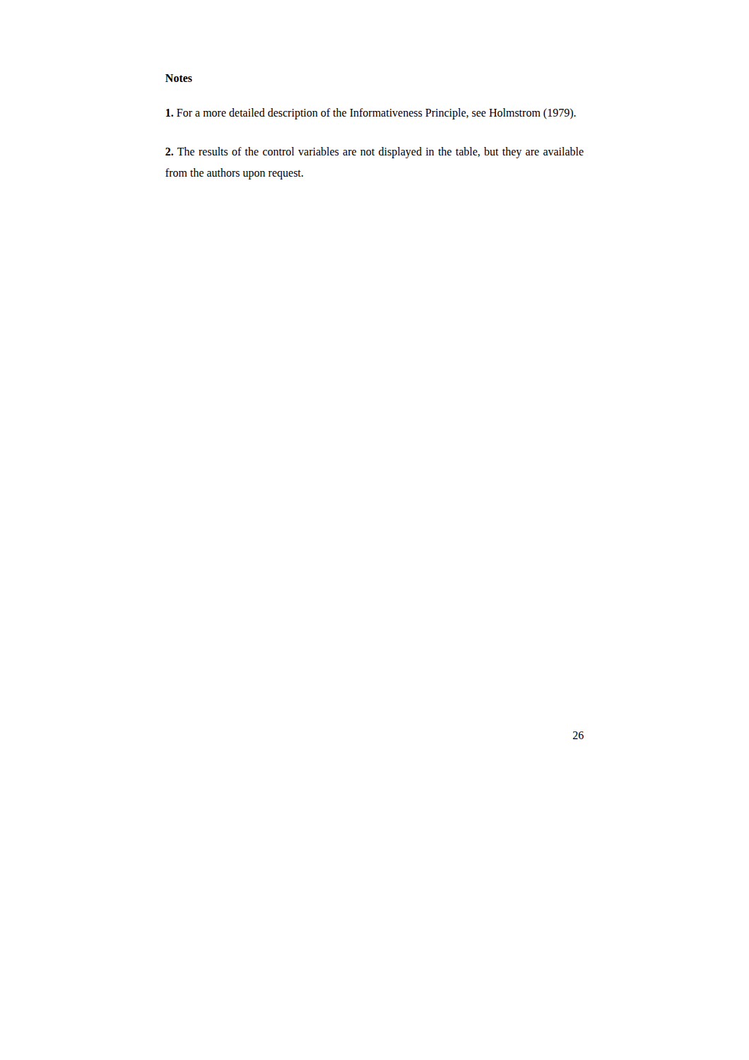Notes
1. For a more detailed description of the Informativeness Principle, see Holmstrom (1979).
2. The results of the control variables are not displayed in the table, but they are available from the authors upon request.
26